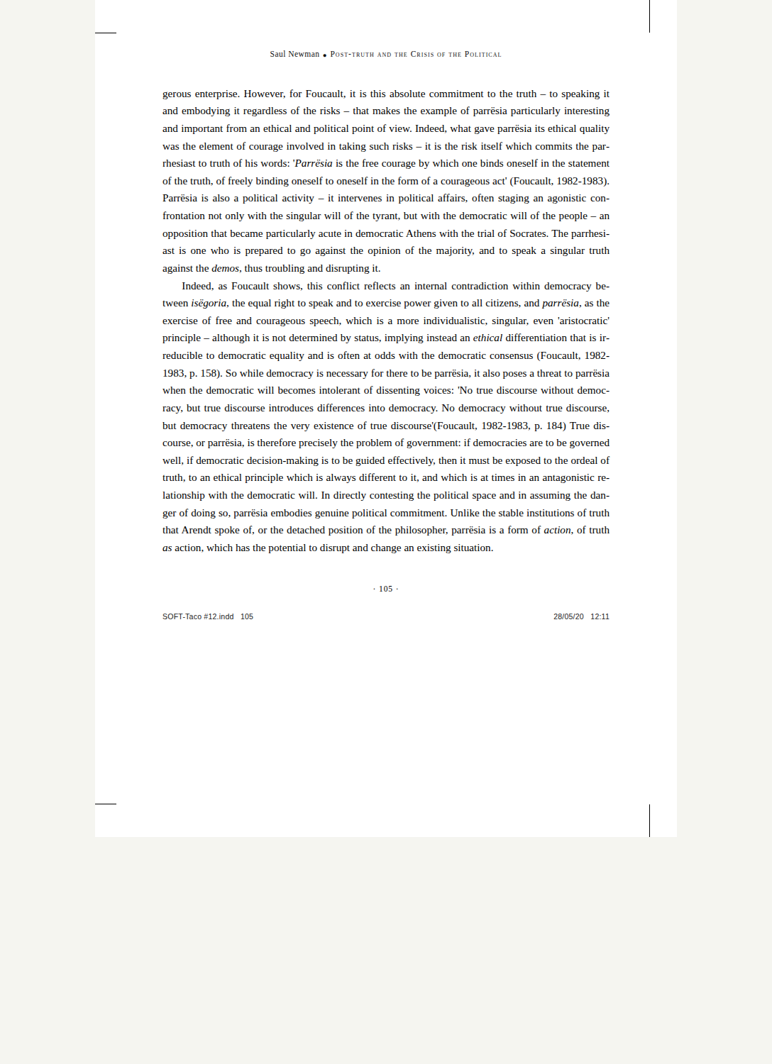Saul Newman●Post-truth and the Crisis of the Political
gerous enterprise. However, for Foucault, it is this absolute commitment to the truth – to speaking it and embodying it regardless of the risks – that makes the example of parrësia particularly interesting and important from an ethical and political point of view. Indeed, what gave parrësia its ethical quality was the element of courage involved in taking such risks – it is the risk itself which commits the parrhesiast to truth of his words: 'Parrësia is the free courage by which one binds oneself in the statement of the truth, of freely binding oneself to oneself in the form of a courageous act' (Foucault, 1982-1983). Parrësia is also a political activity – it intervenes in political affairs, often staging an agonistic confrontation not only with the singular will of the tyrant, but with the democratic will of the people – an opposition that became particularly acute in democratic Athens with the trial of Socrates. The parrhesiast is one who is prepared to go against the opinion of the majority, and to speak a singular truth against the demos, thus troubling and disrupting it.
Indeed, as Foucault shows, this conflict reflects an internal contradiction within democracy between isëgoria, the equal right to speak and to exercise power given to all citizens, and parrësia, as the exercise of free and courageous speech, which is a more individualistic, singular, even 'aristocratic' principle – although it is not determined by status, implying instead an ethical differentiation that is irreducible to democratic equality and is often at odds with the democratic consensus (Foucault, 1982-1983, p. 158). So while democracy is necessary for there to be parrësia, it also poses a threat to parrësia when the democratic will becomes intolerant of dissenting voices: 'No true discourse without democracy, but true discourse introduces differences into democracy. No democracy without true discourse, but democracy threatens the very existence of true discourse'(Foucault, 1982-1983, p. 184) True discourse, or parrësia, is therefore precisely the problem of government: if democracies are to be governed well, if democratic decision-making is to be guided effectively, then it must be exposed to the ordeal of truth, to an ethical principle which is always different to it, and which is at times in an antagonistic relationship with the democratic will. In directly contesting the political space and in assuming the danger of doing so, parrësia embodies genuine political commitment. Unlike the stable institutions of truth that Arendt spoke of, or the detached position of the philosopher, parrësia is a form of action, of truth as action, which has the potential to disrupt and change an existing situation.
· 105 ·
SOFT-Taco #12.indd 105 28/05/20 12:11